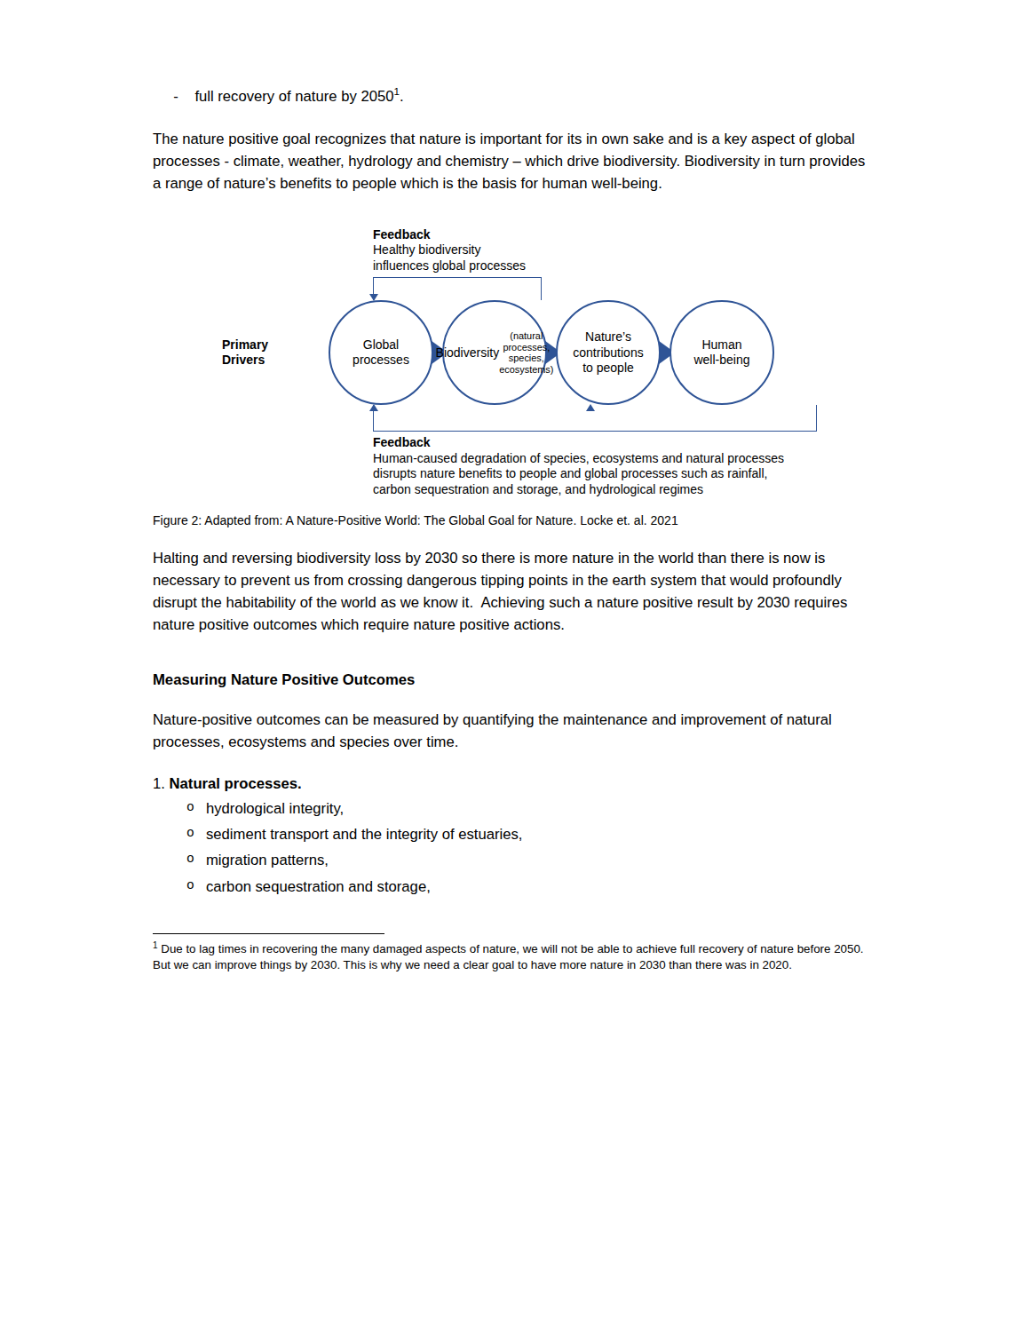- full recovery of nature by 20501.
The nature positive goal recognizes that nature is important for its in own sake and is a key aspect of global processes - climate, weather, hydrology and chemistry – which drive biodiversity. Biodiversity in turn provides a range of nature’s benefits to people which is the basis for human well-being.
Feedback
Healthy biodiversity
influences global processes
Primary
Drivers
Global
processes
Biodiversity
(natural processes,
species, ecosystems)
Nature’s
contributions
to people
Human
well-being
Feedback
Human-caused degradation of species, ecosystems and natural processes
disrupts nature benefits to people and global processes such as rainfall,
carbon sequestration and storage, and hydrological regimes
Figure 2: Adapted from: A Nature-Positive World: The Global Goal for Nature. Locke et. al. 2021
Halting and reversing biodiversity loss by 2030 so there is more nature in the world than there is now is necessary to prevent us from crossing dangerous tipping points in the earth system that would profoundly disrupt the habitability of the world as we know it. Achieving such a nature positive result by 2030 requires nature positive outcomes which require nature positive actions.
Measuring Nature Positive Outcomes
Nature-positive outcomes can be measured by quantifying the maintenance and improvement of natural processes, ecosystems and species over time.
1. Natural processes.
hydrological integrity,
sediment transport and the integrity of estuaries,
migration patterns,
carbon sequestration and storage,
1 Due to lag times in recovering the many damaged aspects of nature, we will not be able to achieve full recovery of nature before 2050. But we can improve things by 2030. This is why we need a clear goal to have more nature in 2030 than there was in 2020.